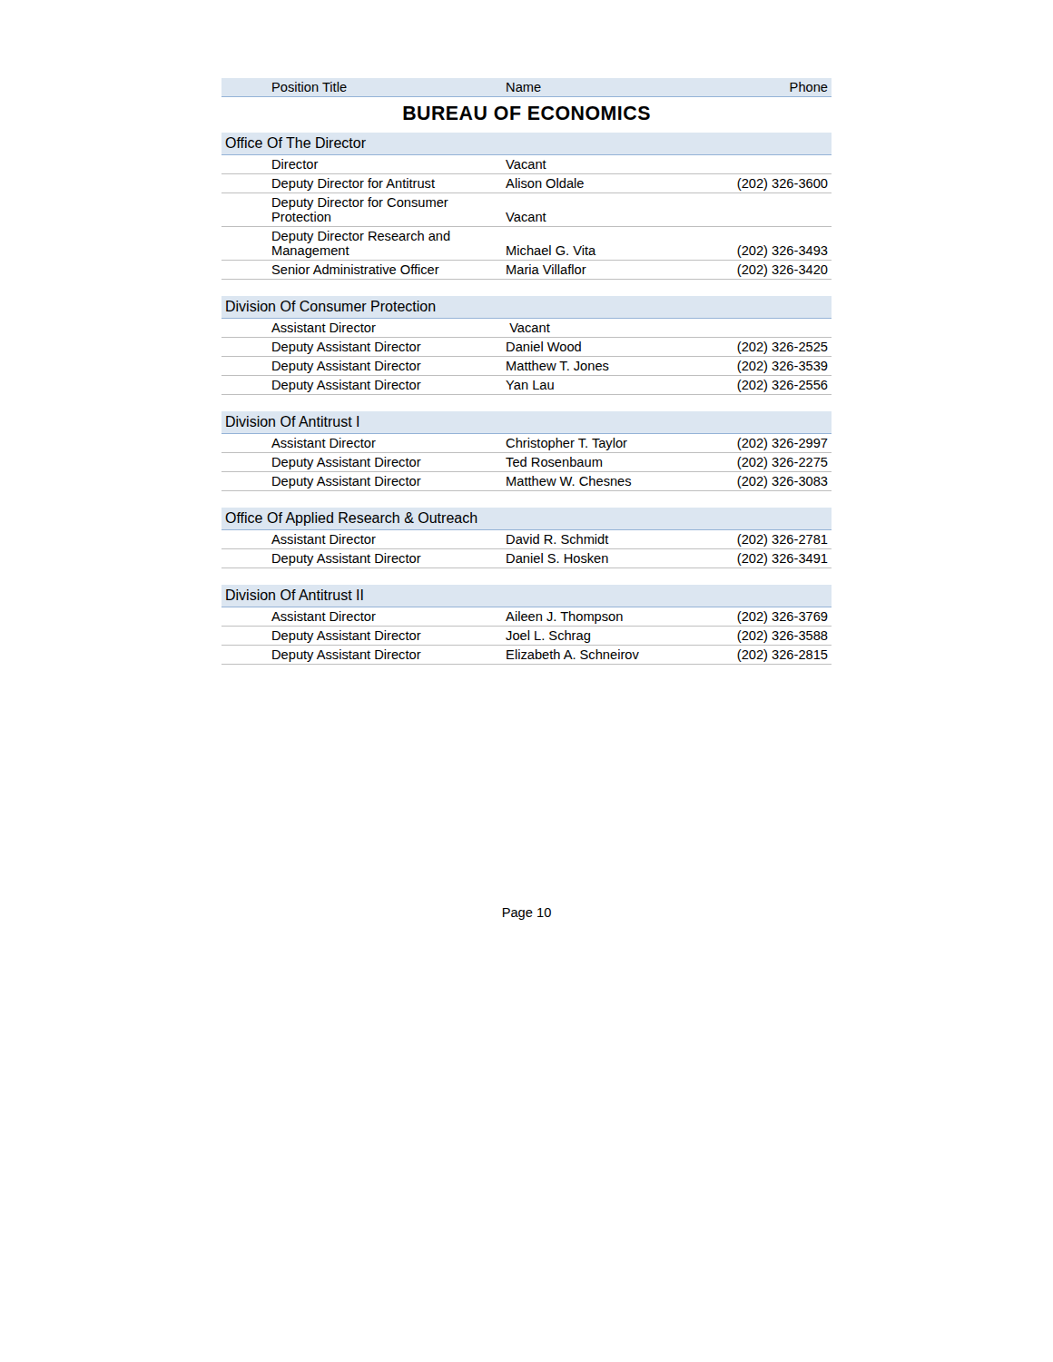| Position Title | Name | Phone |
| BUREAU OF ECONOMICS |
| Office Of The Director |
| Director | Vacant | |
| Deputy Director for Antitrust | Alison Oldale | (202) 326-3600 |
| Deputy Director for Consumer Protection | Vacant | |
| Deputy Director Research and Management | Michael G. Vita | (202) 326-3493 |
| Senior Administrative Officer | Maria Villaflor | (202) 326-3420 |
| Division Of Consumer Protection |
| Assistant Director | Vacant | |
| Deputy Assistant Director | Daniel Wood | (202) 326-2525 |
| Deputy Assistant Director | Matthew T. Jones | (202) 326-3539 |
| Deputy Assistant Director | Yan Lau | (202) 326-2556 |
| Division Of Antitrust I |
| Assistant Director | Christopher T. Taylor | (202) 326-2997 |
| Deputy Assistant Director | Ted Rosenbaum | (202) 326-2275 |
| Deputy Assistant Director | Matthew W. Chesnes | (202) 326-3083 |
| Office Of Applied Research & Outreach |
| Assistant Director | David R. Schmidt | (202) 326-2781 |
| Deputy Assistant Director | Daniel S. Hosken | (202) 326-3491 |
| Division Of Antitrust II |
| Assistant Director | Aileen J. Thompson | (202) 326-3769 |
| Deputy Assistant Director | Joel L. Schrag | (202) 326-3588 |
| Deputy Assistant Director | Elizabeth A. Schneirov | (202) 326-2815 |
Page 10